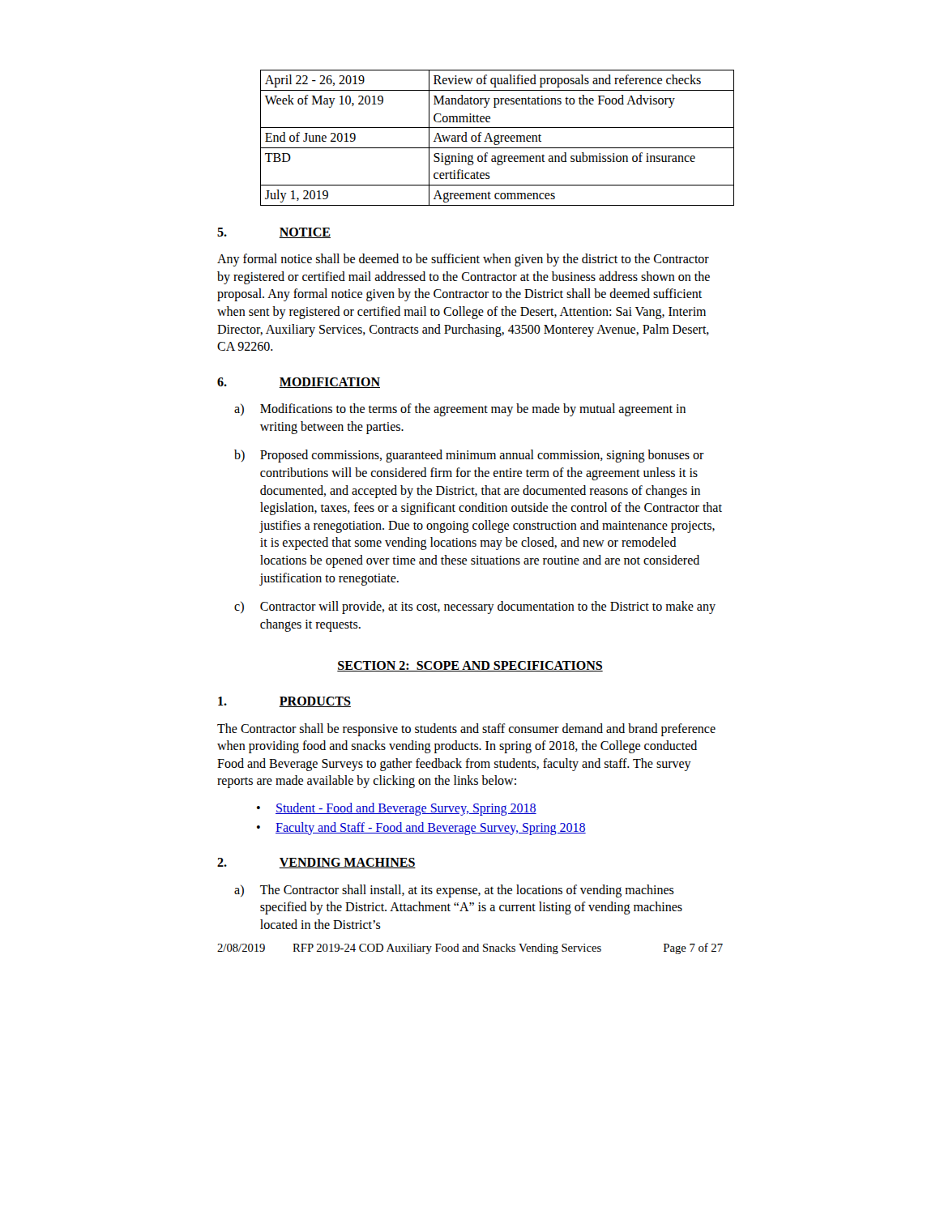| April 22 - 26, 2019 | Review of qualified proposals and reference checks |
| Week of May 10, 2019 | Mandatory presentations to the Food Advisory Committee |
| End of June 2019 | Award of Agreement |
| TBD | Signing of agreement and submission of insurance certificates |
| July 1, 2019 | Agreement commences |
5. NOTICE
Any formal notice shall be deemed to be sufficient when given by the district to the Contractor by registered or certified mail addressed to the Contractor at the business address shown on the proposal. Any formal notice given by the Contractor to the District shall be deemed sufficient when sent by registered or certified mail to College of the Desert, Attention: Sai Vang, Interim Director, Auxiliary Services, Contracts and Purchasing, 43500 Monterey Avenue, Palm Desert, CA 92260.
6. MODIFICATION
a) Modifications to the terms of the agreement may be made by mutual agreement in writing between the parties.
b) Proposed commissions, guaranteed minimum annual commission, signing bonuses or contributions will be considered firm for the entire term of the agreement unless it is documented, and accepted by the District, that are documented reasons of changes in legislation, taxes, fees or a significant condition outside the control of the Contractor that justifies a renegotiation. Due to ongoing college construction and maintenance projects, it is expected that some vending locations may be closed, and new or remodeled locations be opened over time and these situations are routine and are not considered justification to renegotiate.
c) Contractor will provide, at its cost, necessary documentation to the District to make any changes it requests.
SECTION 2: SCOPE AND SPECIFICATIONS
1. PRODUCTS
The Contractor shall be responsive to students and staff consumer demand and brand preference when providing food and snacks vending products. In spring of 2018, the College conducted Food and Beverage Surveys to gather feedback from students, faculty and staff. The survey reports are made available by clicking on the links below:
Student - Food and Beverage Survey, Spring 2018
Faculty and Staff - Food and Beverage Survey, Spring 2018
2. VENDING MACHINES
a) The Contractor shall install, at its expense, at the locations of vending machines specified by the District. Attachment “A” is a current listing of vending machines located in the District’s
2/08/2019 RFP 2019-24 COD Auxiliary Food and Snacks Vending Services Page 7 of 27